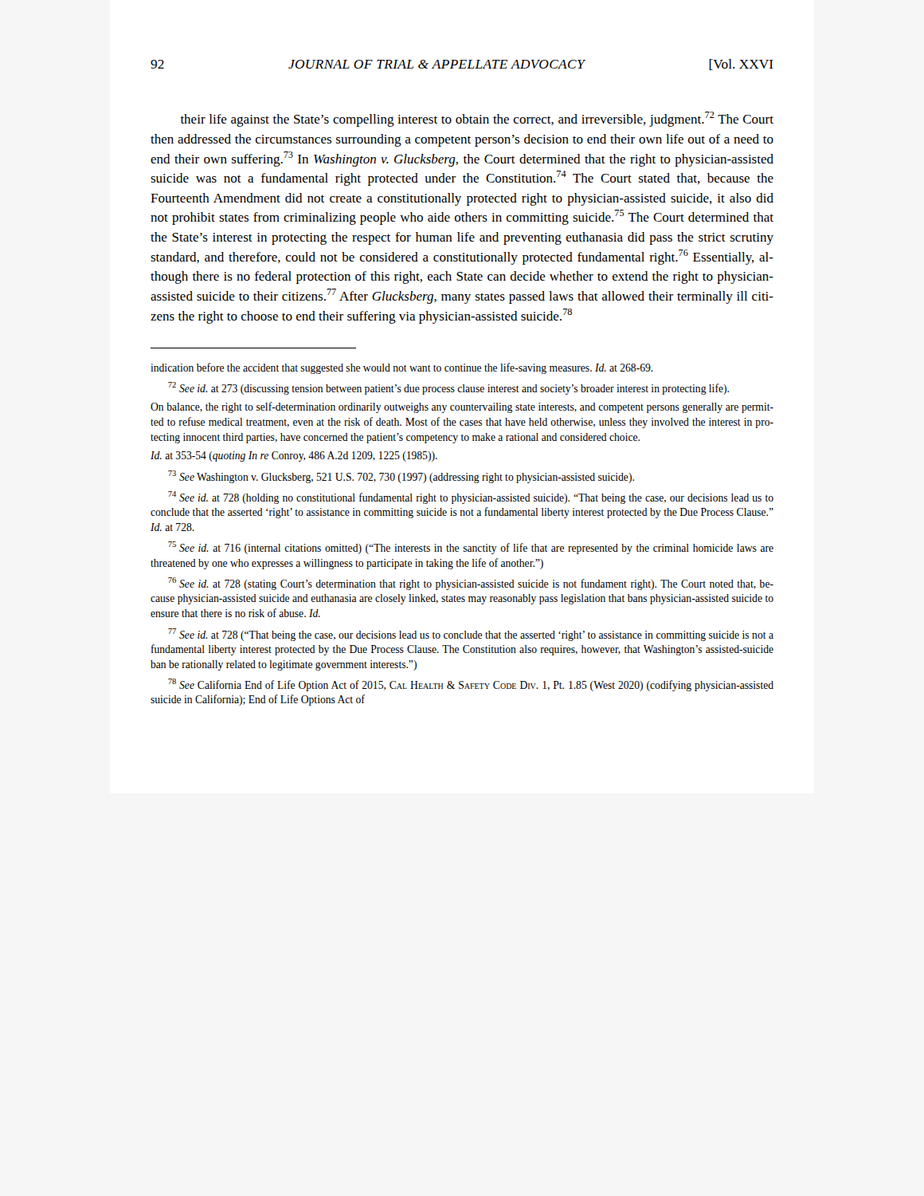92 JOURNAL OF TRIAL & APPELLATE ADVOCACY [Vol. XXVI
their life against the State’s compelling interest to obtain the correct, and irreversible, judgment.72 The Court then addressed the circumstances surrounding a competent person’s decision to end their own life out of a need to end their own suffering.73 In Washington v. Glucksberg, the Court determined that the right to physician-assisted suicide was not a fundamental right protected under the Constitution.74 The Court stated that, because the Fourteenth Amendment did not create a constitutionally protected right to physician-assisted suicide, it also did not prohibit states from criminalizing people who aide others in committing suicide.75 The Court determined that the State’s interest in protecting the respect for human life and preventing euthanasia did pass the strict scrutiny standard, and therefore, could not be considered a constitutionally protected fundamental right.76 Essentially, although there is no federal protection of this right, each State can decide whether to extend the right to physician-assisted suicide to their citizens.77 After Glucksberg, many states passed laws that allowed their terminally ill citizens the right to choose to end their suffering via physician-assisted suicide.78
indication before the accident that suggested she would not want to continue the life-saving measures. Id. at 268-69.
72 See id. at 273 (discussing tension between patient’s due process clause interest and society’s broader interest in protecting life).
On balance, the right to self-determination ordinarily outweighs any countervailing state interests, and competent persons generally are permitted to refuse medical treatment, even at the risk of death. Most of the cases that have held otherwise, unless they involved the interest in protecting innocent third parties, have concerned the patient’s competency to make a rational and considered choice.
Id. at 353-54 (quoting In re Conroy, 486 A.2d 1209, 1225 (1985)).
73 See Washington v. Glucksberg, 521 U.S. 702, 730 (1997) (addressing right to physician-assisted suicide).
74 See id. at 728 (holding no constitutional fundamental right to physician-assisted suicide). “That being the case, our decisions lead us to conclude that the asserted ‘right’ to assistance in committing suicide is not a fundamental liberty interest protected by the Due Process Clause.” Id. at 728.
75 See id. at 716 (internal citations omitted) (“The interests in the sanctity of life that are represented by the criminal homicide laws are threatened by one who expresses a willingness to participate in taking the life of another.”)
76 See id. at 728 (stating Court’s determination that right to physician-assisted suicide is not fundament right). The Court noted that, because physician-assisted suicide and euthanasia are closely linked, states may reasonably pass legislation that bans physician-assisted suicide to ensure that there is no risk of abuse. Id.
77 See id. at 728 (“That being the case, our decisions lead us to conclude that the asserted ‘right’ to assistance in committing suicide is not a fundamental liberty interest protected by the Due Process Clause. The Constitution also requires, however, that Washington’s assisted-suicide ban be rationally related to legitimate government interests.”)
78 See California End of Life Option Act of 2015, Cal Health & Safety Code Div. 1, Pt. 1.85 (West 2020) (codifying physician-assisted suicide in California); End of Life Options Act of